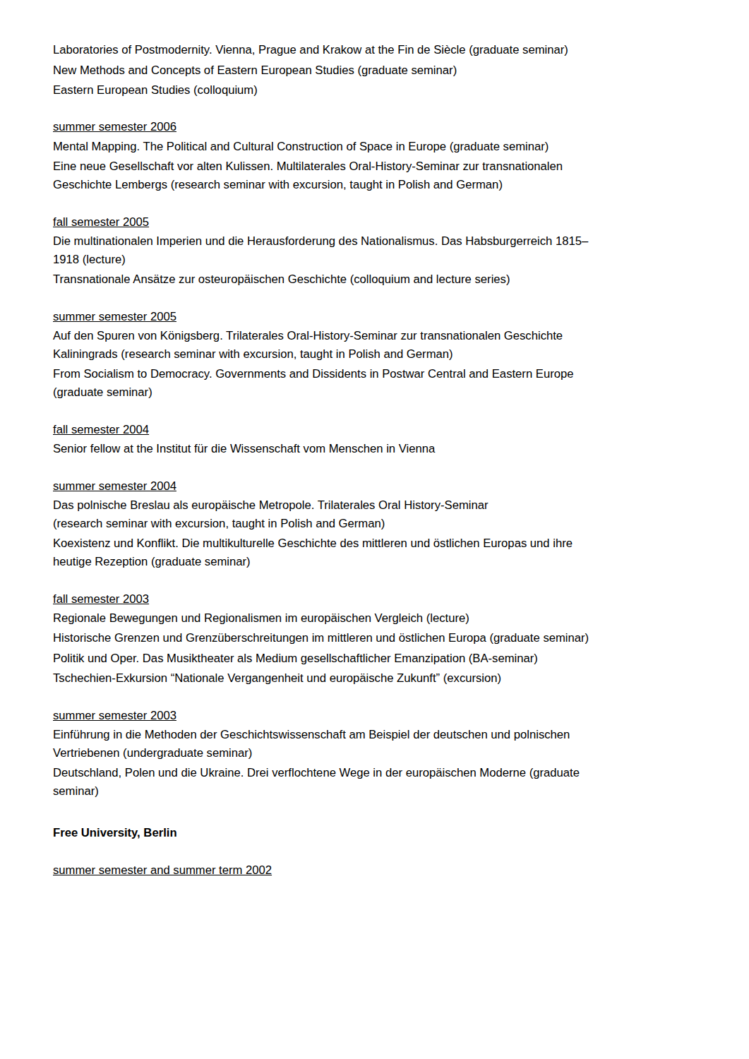Laboratories of Postmodernity. Vienna, Prague and Krakow at the Fin de Siècle (graduate seminar)
New Methods and Concepts of Eastern European Studies (graduate seminar)
Eastern European Studies (colloquium)
summer semester 2006
Mental Mapping. The Political and Cultural Construction of Space in Europe (graduate seminar)
Eine neue Gesellschaft vor alten Kulissen. Multilaterales Oral-History-Seminar zur transnationalen Geschichte Lembergs (research seminar with excursion, taught in Polish and German)
fall semester 2005
Die multinationalen Imperien und die Herausforderung des Nationalismus. Das Habsburgerreich 1815–1918 (lecture)
Transnationale Ansätze zur osteuropäischen Geschichte (colloquium and lecture series)
summer semester 2005
Auf den Spuren von Königsberg. Trilaterales Oral-History-Seminar zur transnationalen Geschichte Kaliningrads (research seminar with excursion, taught in Polish and German)
From Socialism to Democracy. Governments and Dissidents in Postwar Central and Eastern Europe (graduate seminar)
fall semester 2004
Senior fellow at the Institut für die Wissenschaft vom Menschen in Vienna
summer semester 2004
Das polnische Breslau als europäische Metropole. Trilaterales Oral History-Seminar
(research seminar with excursion, taught in Polish and German)
Koexistenz und Konflikt. Die multikulturelle Geschichte des mittleren und östlichen Europas und ihre heutige Rezeption (graduate seminar)
fall semester 2003
Regionale Bewegungen und Regionalismen im europäischen Vergleich (lecture)
Historische Grenzen und Grenzüberschreitungen im mittleren und östlichen Europa (graduate seminar)
Politik und Oper. Das Musiktheater als Medium gesellschaftlicher Emanzipation (BA-seminar)
Tschechien-Exkursion “Nationale Vergangenheit und europäische Zukunft” (excursion)
summer semester 2003
Einführung in die Methoden der Geschichtswissenschaft am Beispiel der deutschen und polnischen Vertriebenen (undergraduate seminar)
Deutschland, Polen und die Ukraine. Drei verflochtene Wege in der europäischen Moderne (graduate seminar)
Free University, Berlin
summer semester and summer term 2002